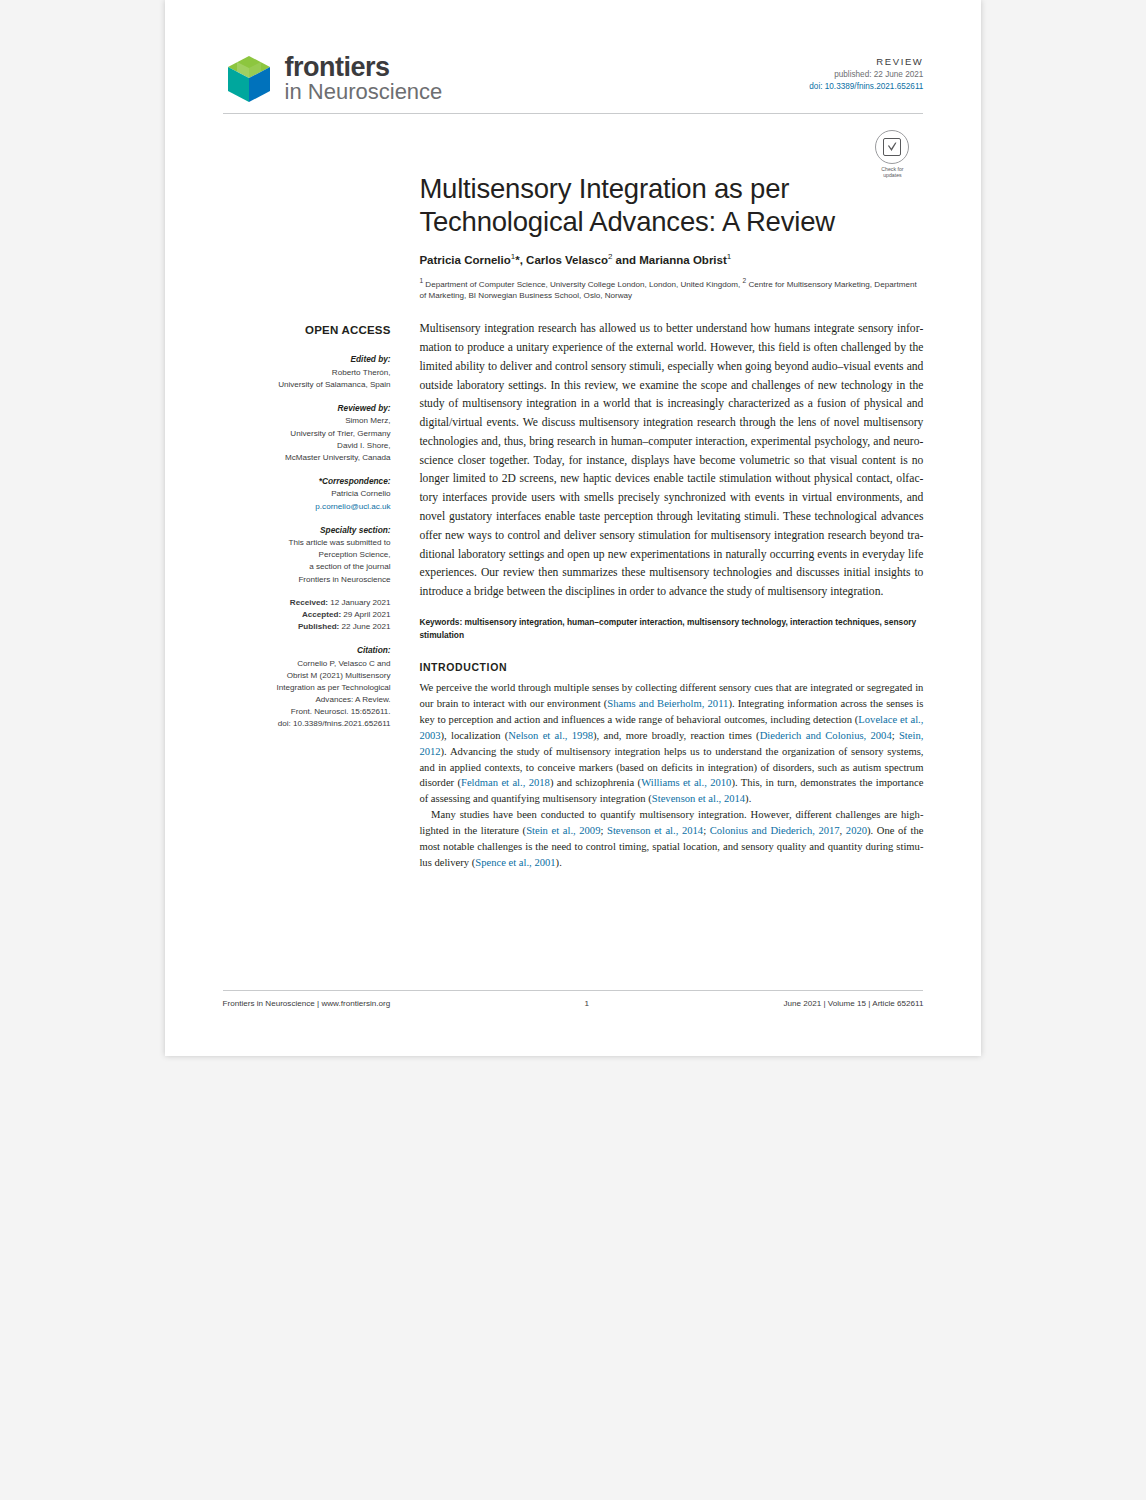frontiers in Neuroscience
REVIEW
published: 22 June 2021
doi: 10.3389/fnins.2021.652611
Check for
updates
Multisensory Integration as per
Technological Advances: A Review
Patricia Cornelio1*, Carlos Velasco2 and Marianna Obrist1
1 Department of Computer Science, University College London, London, United Kingdom, 2 Centre for Multisensory Marketing, Department of Marketing, BI Norwegian Business School, Oslo, Norway
OPEN ACCESS
Edited by:
Roberto Therón,
University of Salamanca, Spain
Reviewed by:
Simon Merz,
University of Trier, Germany
David I. Shore,
McMaster University, Canada
*Correspondence:
Patricia Cornelio
p.cornelio@ucl.ac.uk
Specialty section:
This article was submitted to
Perception Science,
a section of the journal
Frontiers in Neuroscience
Received: 12 January 2021
Accepted: 29 April 2021
Published: 22 June 2021
Citation:
Cornelio P, Velasco C and
Obrist M (2021) Multisensory
Integration as per Technological
Advances: A Review.
Front. Neurosci. 15:652611.
doi: 10.3389/fnins.2021.652611
Multisensory integration research has allowed us to better understand how humans integrate sensory information to produce a unitary experience of the external world. However, this field is often challenged by the limited ability to deliver and control sensory stimuli, especially when going beyond audio–visual events and outside laboratory settings. In this review, we examine the scope and challenges of new technology in the study of multisensory integration in a world that is increasingly characterized as a fusion of physical and digital/virtual events. We discuss multisensory integration research through the lens of novel multisensory technologies and, thus, bring research in human–computer interaction, experimental psychology, and neuroscience closer together. Today, for instance, displays have become volumetric so that visual content is no longer limited to 2D screens, new haptic devices enable tactile stimulation without physical contact, olfactory interfaces provide users with smells precisely synchronized with events in virtual environments, and novel gustatory interfaces enable taste perception through levitating stimuli. These technological advances offer new ways to control and deliver sensory stimulation for multisensory integration research beyond traditional laboratory settings and open up new experimentations in naturally occurring events in everyday life experiences. Our review then summarizes these multisensory technologies and discusses initial insights to introduce a bridge between the disciplines in order to advance the study of multisensory integration.
Keywords: multisensory integration, human–computer interaction, multisensory technology, interaction techniques, sensory stimulation
INTRODUCTION
We perceive the world through multiple senses by collecting different sensory cues that are integrated or segregated in our brain to interact with our environment (Shams and Beierholm, 2011). Integrating information across the senses is key to perception and action and influences a wide range of behavioral outcomes, including detection (Lovelace et al., 2003), localization (Nelson et al., 1998), and, more broadly, reaction times (Diederich and Colonius, 2004; Stein, 2012). Advancing the study of multisensory integration helps us to understand the organization of sensory systems, and in applied contexts, to conceive markers (based on deficits in integration) of disorders, such as autism spectrum disorder (Feldman et al., 2018) and schizophrenia (Williams et al., 2010). This, in turn, demonstrates the importance of assessing and quantifying multisensory integration (Stevenson et al., 2014).
Many studies have been conducted to quantify multisensory integration. However, different challenges are highlighted in the literature (Stein et al., 2009; Stevenson et al., 2014; Colonius and Diederich, 2017, 2020). One of the most notable challenges is the need to control timing, spatial location, and sensory quality and quantity during stimulus delivery (Spence et al., 2001).
Frontiers in Neuroscience | www.frontiersin.org
1
June 2021 | Volume 15 | Article 652611